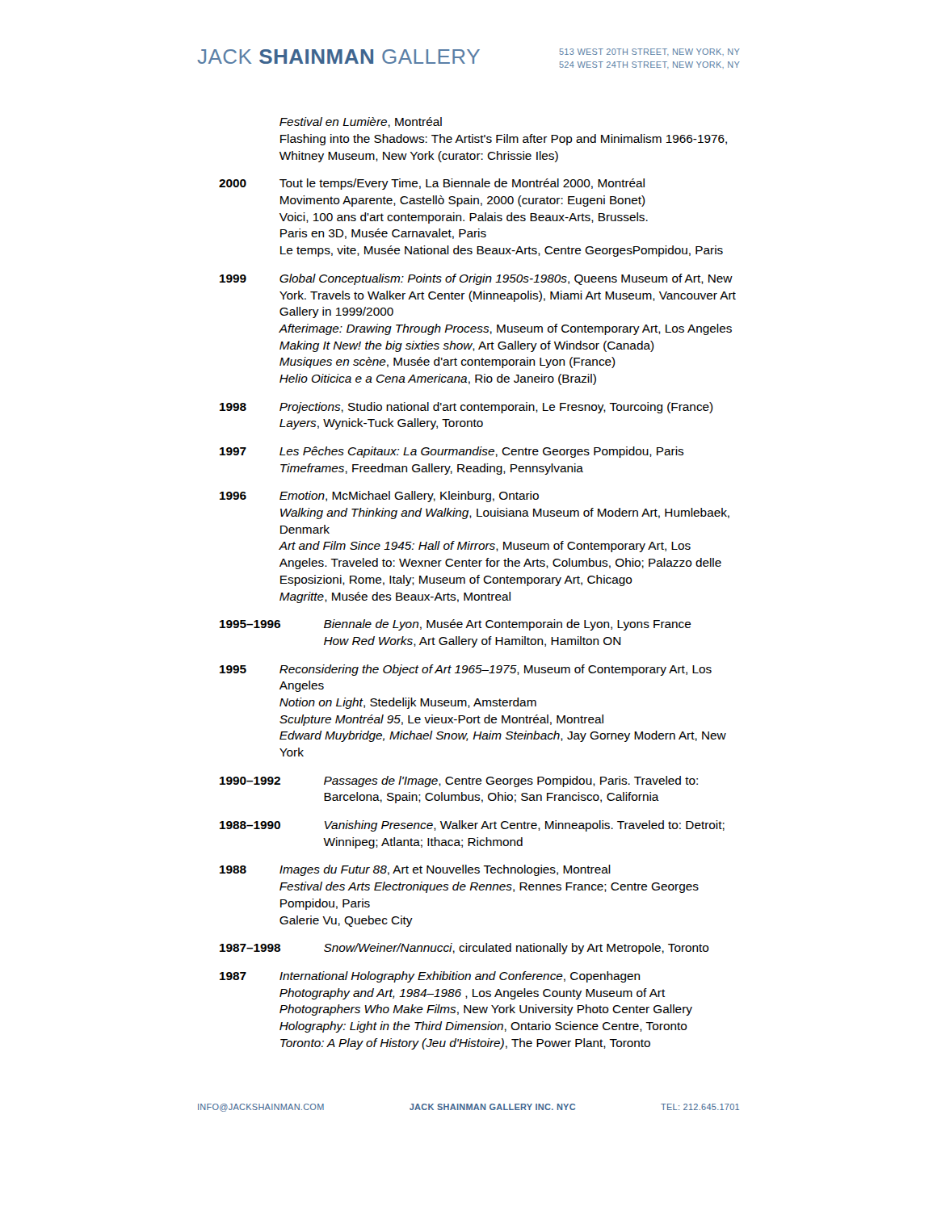JACK SHAINMAN GALLERY
513 WEST 20TH STREET, NEW YORK, NY
524 WEST 24TH STREET, NEW YORK, NY
Festival en Lumière, Montréal
Flashing into the Shadows: The Artist's Film after Pop and Minimalism 1966-1976, Whitney Museum, New York (curator: Chrissie Iles)
2000
Tout le temps/Every Time, La Biennale de Montréal 2000, Montréal
Movimento Aparente, Castellò Spain, 2000 (curator: Eugeni Bonet)
Voici, 100 ans d'art contemporain. Palais des Beaux-Arts, Brussels.
Paris en 3D, Musée Carnavalet, Paris
Le temps, vite, Musée National des Beaux-Arts, Centre GeorgesPompidou, Paris
1999
Global Conceptualism: Points of Origin 1950s-1980s, Queens Museum of Art, New York. Travels to Walker Art Center (Minneapolis), Miami Art Museum, Vancouver Art Gallery in 1999/2000
Afterimage: Drawing Through Process, Museum of Contemporary Art, Los Angeles
Making It New! the big sixties show, Art Gallery of Windsor (Canada)
Musiques en scène, Musée d'art contemporain Lyon (France)
Helio Oiticica e a Cena Americana, Rio de Janeiro (Brazil)
1998
Projections, Studio national d'art contemporain, Le Fresnoy, Tourcoing (France)
Layers, Wynick-Tuck Gallery, Toronto
1997
Les Pêches Capitaux: La Gourmandise, Centre Georges Pompidou, Paris
Timeframes, Freedman Gallery, Reading, Pennsylvania
1996
Emotion, McMichael Gallery, Kleinburg, Ontario
Walking and Thinking and Walking, Louisiana Museum of Modern Art, Humlebaek, Denmark
Art and Film Since 1945: Hall of Mirrors, Museum of Contemporary Art, Los Angeles. Traveled to: Wexner Center for the Arts, Columbus, Ohio; Palazzo delle Esposizioni, Rome, Italy; Museum of Contemporary Art, Chicago
Magritte, Musée des Beaux-Arts, Montreal
1995–1996
Biennale de Lyon, Musée Art Contemporain de Lyon, Lyons France
How Red Works, Art Gallery of Hamilton, Hamilton ON
1995
Reconsidering the Object of Art 1965–1975, Museum of Contemporary Art, Los Angeles
Notion on Light, Stedelijk Museum, Amsterdam
Sculpture Montréal 95, Le vieux-Port de Montréal, Montreal
Edward Muybridge, Michael Snow, Haim Steinbach, Jay Gorney Modern Art, New York
1990–1992
Passages de l'Image, Centre Georges Pompidou, Paris. Traveled to: Barcelona, Spain; Columbus, Ohio; San Francisco, California
1988–1990
Vanishing Presence, Walker Art Centre, Minneapolis. Traveled to: Detroit; Winnipeg; Atlanta; Ithaca; Richmond
1988
Images du Futur 88, Art et Nouvelles Technologies, Montreal
Festival des Arts Electroniques de Rennes, Rennes France; Centre Georges Pompidou, Paris
Galerie Vu, Quebec City
1987–1998
Snow/Weiner/Nannucci, circulated nationally by Art Metropole, Toronto
1987
International Holography Exhibition and Conference, Copenhagen
Photography and Art, 1984–1986 , Los Angeles County Museum of Art
Photographers Who Make Films, New York University Photo Center Gallery
Holography: Light in the Third Dimension, Ontario Science Centre, Toronto
Toronto: A Play of History (Jeu d'Histoire), The Power Plant, Toronto
INFO@JACKSHAINMAN.COM
JACK SHAINMAN GALLERY INC. NYC
TEL: 212.645.1701